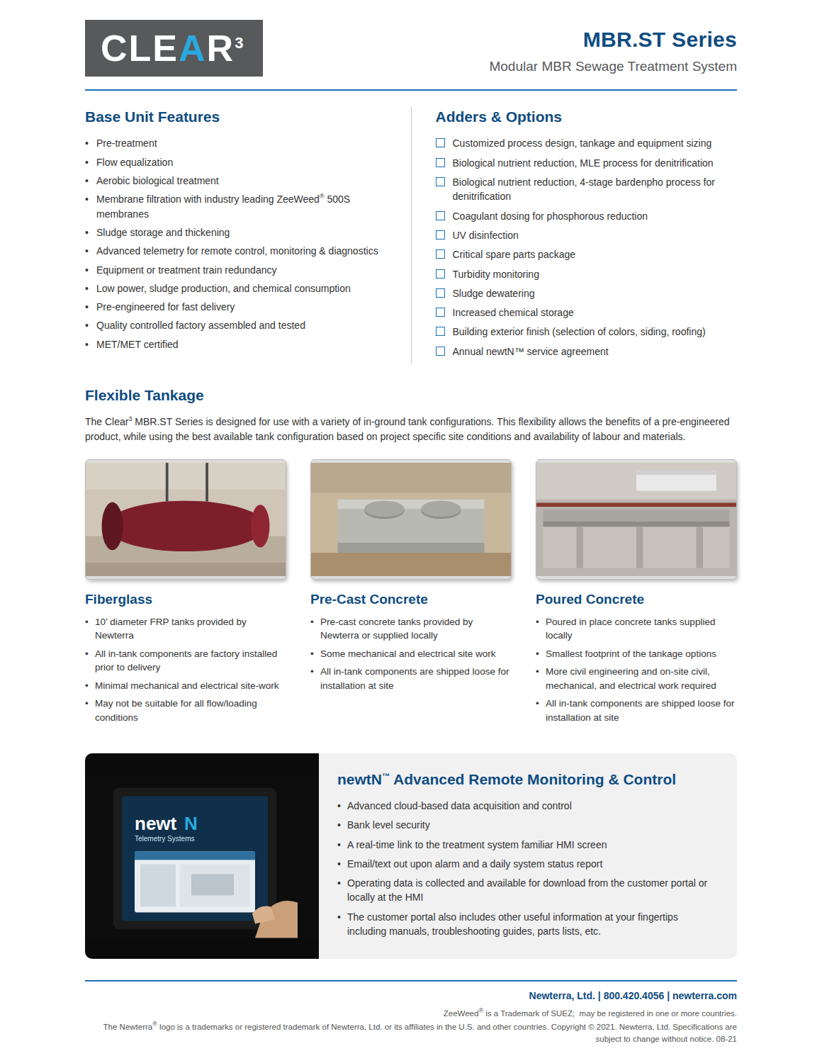CLEAR3
MBR.ST Series
Modular MBR Sewage Treatment System
Base Unit Features
Pre-treatment
Flow equalization
Aerobic biological treatment
Membrane filtration with industry leading ZeeWeed® 500S membranes
Sludge storage and thickening
Advanced telemetry for remote control, monitoring & diagnostics
Equipment or treatment train redundancy
Low power, sludge production, and chemical consumption
Pre-engineered for fast delivery
Quality controlled factory assembled and tested
MET/MET certified
Adders & Options
Customized process design, tankage and equipment sizing
Biological nutrient reduction, MLE process for denitrification
Biological nutrient reduction, 4-stage bardenpho process for denitrification
Coagulant dosing for phosphorous reduction
UV disinfection
Critical spare parts package
Turbidity monitoring
Sludge dewatering
Increased chemical storage
Building exterior finish (selection of colors, siding, roofing)
Annual newtN™ service agreement
Flexible Tankage
The Clear3 MBR.ST Series is designed for use with a variety of in-ground tank configurations. This flexibility allows the benefits of a pre-engineered product, while using the best available tank configuration based on project specific site conditions and availability of labour and materials.
Fiberglass
10’ diameter FRP tanks provided by Newterra
All in-tank components are factory installed prior to delivery
Minimal mechanical and electrical site-work
May not be suitable for all flow/loading conditions
Pre-Cast Concrete
Pre-cast concrete tanks provided by Newterra or supplied locally
Some mechanical and electrical site work
All in-tank components are shipped loose for installation at site
Poured Concrete
Poured in place concrete tanks supplied locally
Smallest footprint of the tankage options
More civil engineering and on-site civil, mechanical, and electrical work required
All in-tank components are shipped loose for installation at site
newt N Telemetry Systems
newtN™ Advanced Remote Monitoring & Control
Advanced cloud-based data acquisition and control
Bank level security
A real-time link to the treatment system familiar HMI screen
Email/text out upon alarm and a daily system status report
Operating data is collected and available for download from the customer portal or locally at the HMI
The customer portal also includes other useful information at your fingertips including manuals, troubleshooting guides, parts lists, etc.
Newterra, Ltd. | 800.420.4056 | newterra.com
ZeeWeed® is a Trademark of SUEZ; may be registered in one or more countries.
The Newterra® logo is a trademarks or registered trademark of Newterra, Ltd. or its affiliates in the U.S. and other countries. Copyright © 2021. Newterra, Ltd. Specifications are subject to change without notice. 08-21